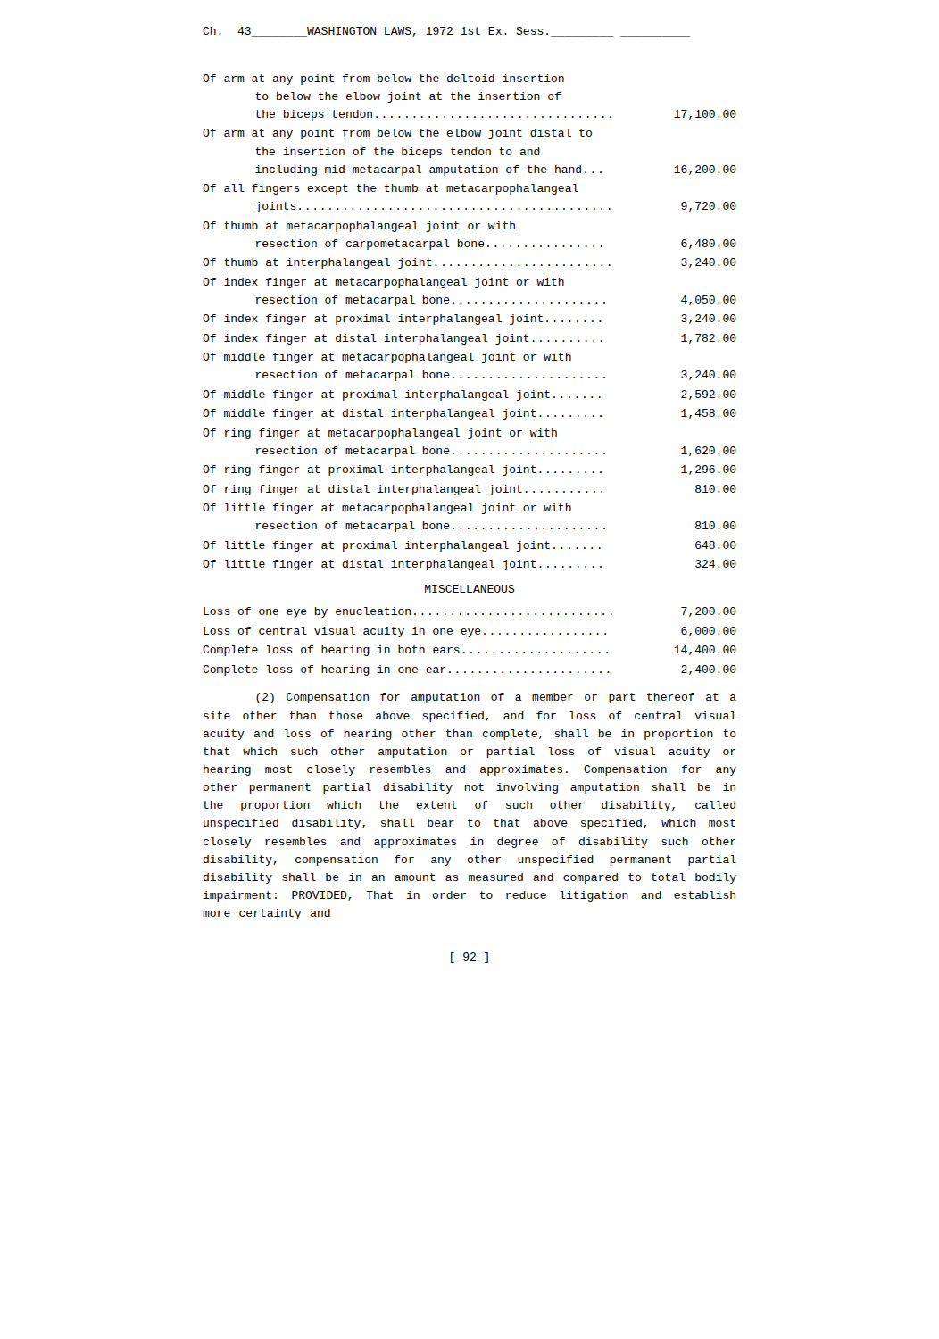Ch. 43________WASHINGTON LAWS, 1972 1st Ex. Sess._________ __________
Of arm at any point from below the deltoid insertion
to below the elbow joint at the insertion of
the biceps tendon................................ 17,100.00
Of arm at any point from below the elbow joint distal to
the insertion of the biceps tendon to and
including mid-metacarpal amputation of the hand... 16,200.00
Of all fingers except the thumb at metacarpophalangeal
joints.......................................... 9,720.00
Of thumb at metacarpophalangeal joint or with
resection of carpometacarpal bone................ 6,480.00
Of thumb at interphalangeal joint........................ 3,240.00
Of index finger at metacarpophalangeal joint or with
resection of metacarpal bone..................... 4,050.00
Of index finger at proximal interphalangeal joint........ 3,240.00
Of index finger at distal interphalangeal joint.......... 1,782.00
Of middle finger at metacarpophalangeal joint or with
resection of metacarpal bone..................... 3,240.00
Of middle finger at proximal interphalangeal joint....... 2,592.00
Of middle finger at distal interphalangeal joint......... 1,458.00
Of ring finger at metacarpophalangeal joint or with
resection of metacarpal bone..................... 1,620.00
Of ring finger at proximal interphalangeal joint......... 1,296.00
Of ring finger at distal interphalangeal joint........... 810.00
Of little finger at metacarpophalangeal joint or with
resection of metacarpal bone..................... 810.00
Of little finger at proximal interphalangeal joint....... 648.00
Of little finger at distal interphalangeal joint......... 324.00
MISCELLANEOUS
Loss of one eye by enucleation........................... 7,200.00
Loss of central visual acuity in one eye................. 6,000.00
Complete loss of hearing in both ears.................... 14,400.00
Complete loss of hearing in one ear...................... 2,400.00
(2) Compensation for amputation of a member or part thereof at a site other than those above specified, and for loss of central visual acuity and loss of hearing other than complete, shall be in proportion to that which such other amputation or partial loss of visual acuity or hearing most closely resembles and approximates. Compensation for any other permanent partial disability not involving amputation shall be in the proportion which the extent of such other disability, called unspecified disability, shall bear to that above specified, which most closely resembles and approximates in degree of disability such other disability, compensation for any other unspecified permanent partial disability shall be in an amount as measured and compared to total bodily impairment: PROVIDED, That in order to reduce litigation and establish more certainty and
[ 92 ]